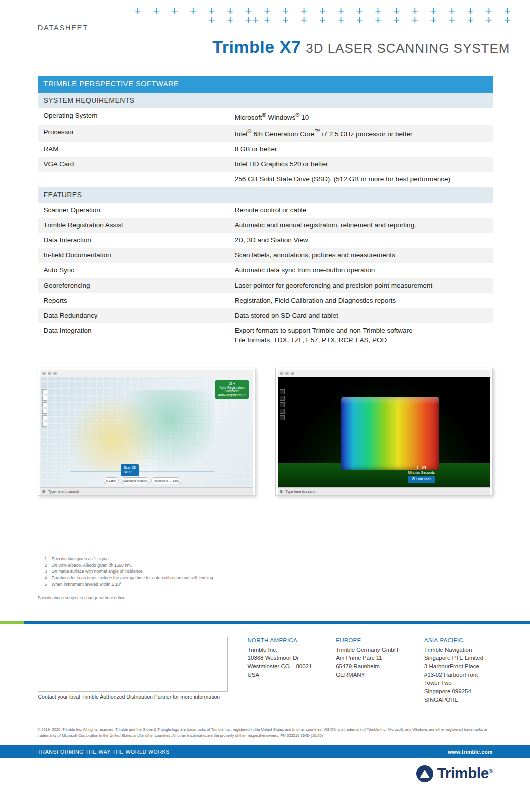+ + + + + + + + + + + + + + + + + + + + + + + + + + + + + + + + + + + + + + +
DATASHEET
Trimble X7 3D LASER SCANNING SYSTEM
TRIMBLE PERSPECTIVE SOFTWARE
| SYSTEM REQUIREMENTS |
| --- |
| Operating System | Microsoft ® Windows ® 10 |
| Processor | Intel ® 6th Generation Core ™ i7 2.5 GHz processor or better |
| RAM | 8 GB or better |
| VGA Card | Intel HD Graphics 520 or better |
| | 256 GB Solid State Drive (SSD), (512 GB or more for best performance) |
| FEATURES |
| Scanner Operation | Remote control or cable |
| Trimble Registration Assist | Automatic and manual registration, refinement and reporting. |
| Data Interaction | 2D, 3D and Station View |
| In-field Documentation | Scan labels, annotations, pictures and measurements |
| Auto Sync | Automatic data sync from one-button operation |
| Georeferencing | Laser pointer for georeferencing and precision point measurement |
| Reports | Registration, Field Calibration and Diagnostics reports |
| Data Redundancy | Data stored on SD Card and tablet |
| Data Integration | Export formats to support Trimble and non-Trimble software File formats: TDX, TZF, E57, PTX, RCP, LAS, POD |
28 ▾
Auto-Registration
Complete!
Auto-Register to 27
Scan 28
04:17
0 Label Capturing Images Register to … Last
⊞Type here to search
1 34
Minutes Seconds
⦿ Start Scan
⊞Type here to search
1 Specification given as 1 sigma.
2 On 80% albedo. Albedo given @ 1550 nm.
3 On matte surface with normal angle of incidence.
4 Durations for scan times include the average time for auto-calibration and self-leveling.
5 When instrument leveled within ± 10°.
Specifications subject to change without notice.
Contact your local Trimble Authorized Distribution Partner for more information
NORTH AMERICA
Trimble Inc.
10368 Westmoor Dr
Westminster CO 80021
USA
EUROPE
Trimble Germany GmbH
Am Prime Parc 11
65479 Raunheim
GERMANY
ASIA-PACIFIC
Trimble Navigation
Singapore PTE Limited
3 HarbourFront Place
#13-02 HarbourFront Tower Two
Singapore 099254
SINGAPORE
© 2019–2020, Trimble Inc. All rights reserved. Trimble and the Globe & Triangle logo are trademarks of Trimble Inc., registered in the United States and in other countries. VISION is a trademark of Trimble Inc. Microsoft, and Windows are either registered trademarks or trademarks of Microsoft Corporation in the United States and/or other countries. All other trademarks are the property of their respective owners. PN 022516-364D (10/20)
TRANSFORMING THE WAY THE WORLD WORKS www.trimble.com
Trimble®